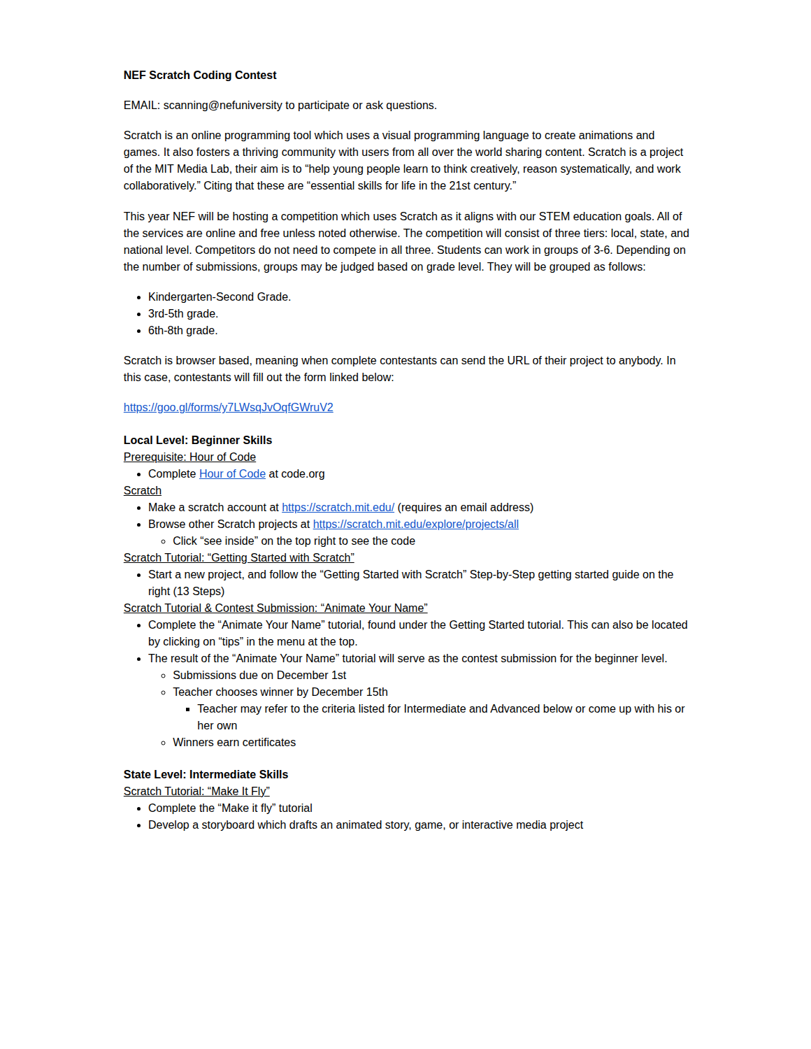NEF Scratch Coding Contest
EMAIL: scanning@nefuniversity to participate or ask questions.
Scratch is an online programming tool which uses a visual programming language to create animations and games. It also fosters a thriving community with users from all over the world sharing content. Scratch is a project of the MIT Media Lab, their aim is to “help young people learn to think creatively, reason systematically, and work collaboratively.” Citing that these are “essential skills for life in the 21st century.”
This year NEF will be hosting a competition which uses Scratch as it aligns with our STEM education goals. All of the services are online and free unless noted otherwise. The competition will consist of three tiers: local, state, and national level. Competitors do not need to compete in all three. Students can work in groups of 3-6. Depending on the number of submissions, groups may be judged based on grade level. They will be grouped as follows:
Kindergarten-Second Grade.
3rd-5th grade.
6th-8th grade.
Scratch is browser based, meaning when complete contestants can send the URL of their project to anybody. In this case, contestants will fill out the form linked below:
https://goo.gl/forms/y7LWsqJvOqfGWruV2
Local Level: Beginner Skills
Prerequisite: Hour of Code
Complete Hour of Code at code.org
Scratch
Make a scratch account at https://scratch.mit.edu/ (requires an email address)
Browse other Scratch projects at https://scratch.mit.edu/explore/projects/all
Click “see inside” on the top right to see the code
Scratch Tutorial: “Getting Started with Scratch”
Start a new project, and follow the “Getting Started with Scratch” Step-by-Step getting started guide on the right (13 Steps)
Scratch Tutorial & Contest Submission: “Animate Your Name”
Complete the “Animate Your Name” tutorial, found under the Getting Started tutorial. This can also be located by clicking on “tips” in the menu at the top.
The result of the “Animate Your Name” tutorial will serve as the contest submission for the beginner level.
Submissions due on December 1st
Teacher chooses winner by December 15th
Teacher may refer to the criteria listed for Intermediate and Advanced below or come up with his or her own
Winners earn certificates
State Level: Intermediate Skills
Scratch Tutorial: “Make It Fly”
Complete the “Make it fly” tutorial
Develop a storyboard which drafts an animated story, game, or interactive media project